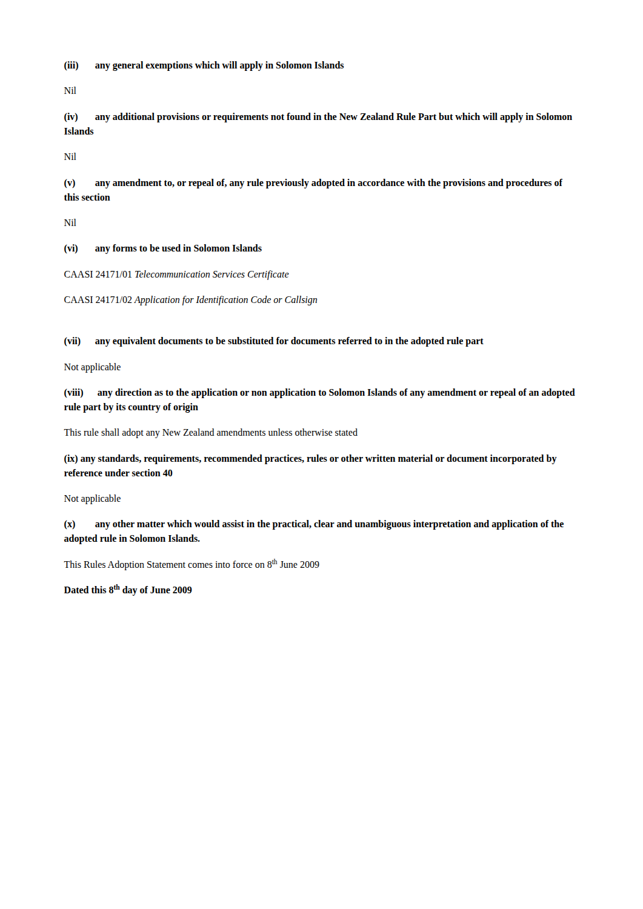(iii) any general exemptions which will apply in Solomon Islands
Nil
(iv) any additional provisions or requirements not found in the New Zealand Rule Part but which will apply in Solomon Islands
Nil
(v) any amendment to, or repeal of, any rule previously adopted in accordance with the provisions and procedures of this section
Nil
(vi) any forms to be used in Solomon Islands
CAASI 24171/01 Telecommunication Services Certificate
CAASI 24171/02 Application for Identification Code or Callsign
(vii) any equivalent documents to be substituted for documents referred to in the adopted rule part
Not applicable
(viii) any direction as to the application or non application to Solomon Islands of any amendment or repeal of an adopted rule part by its country of origin
This rule shall adopt any New Zealand amendments unless otherwise stated
(ix) any standards, requirements, recommended practices, rules or other written material or document incorporated by reference under section 40
Not applicable
(x) any other matter which would assist in the practical, clear and unambiguous interpretation and application of the adopted rule in Solomon Islands.
This Rules Adoption Statement comes into force on 8th June 2009
Dated this 8th day of June 2009